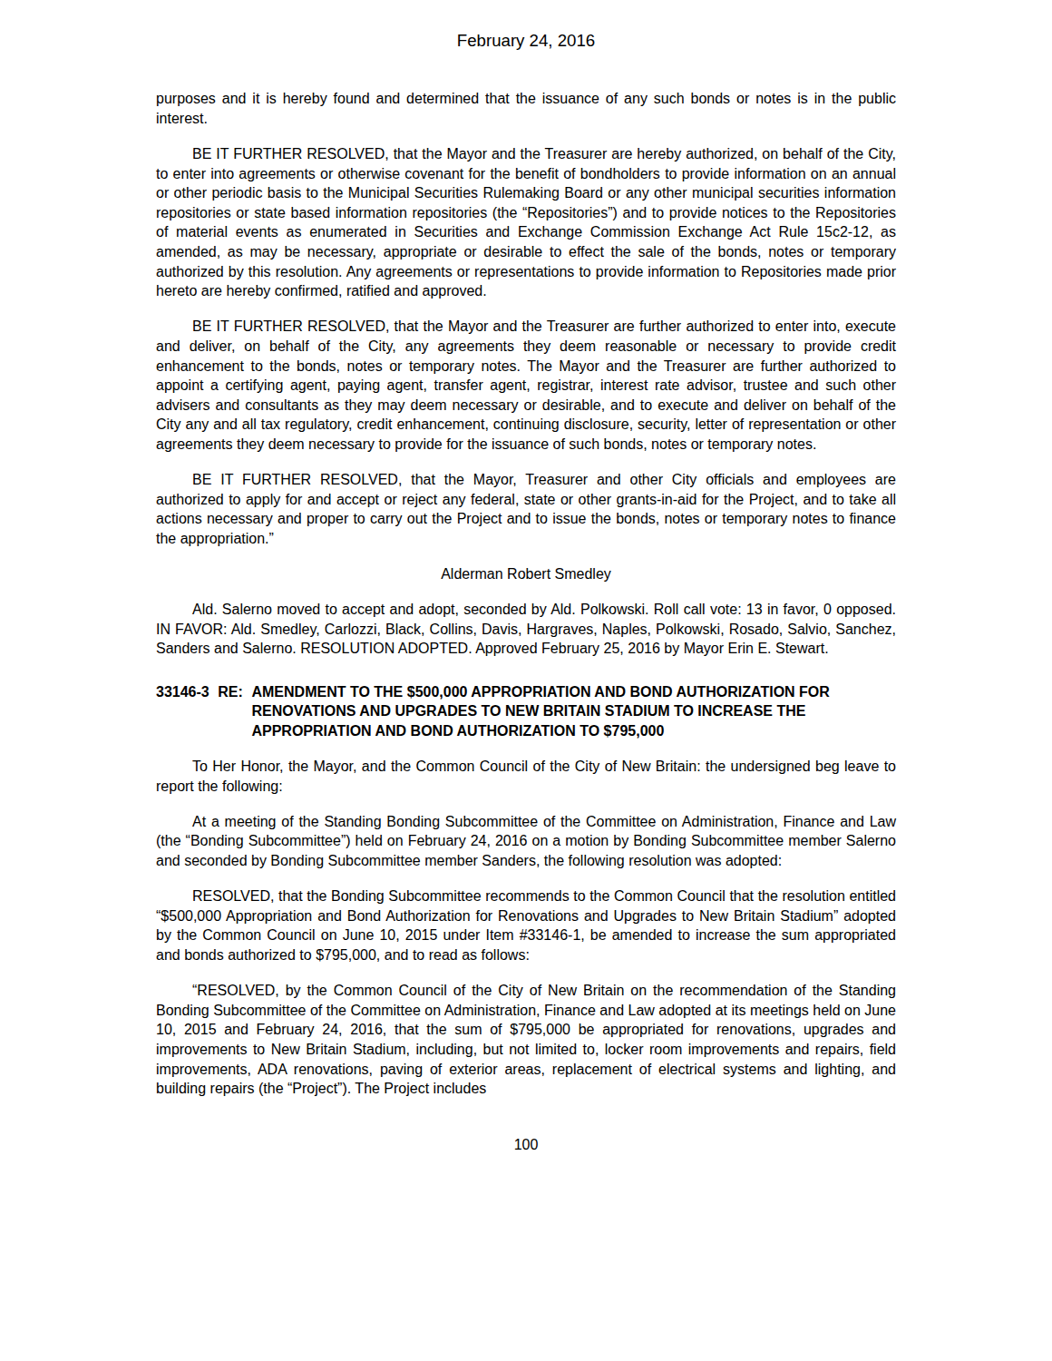February 24, 2016
purposes and it is hereby found and determined that the issuance of any such bonds or notes is in the public interest.
BE IT FURTHER RESOLVED, that the Mayor and the Treasurer are hereby authorized, on behalf of the City, to enter into agreements or otherwise covenant for the benefit of bondholders to provide information on an annual or other periodic basis to the Municipal Securities Rulemaking Board or any other municipal securities information repositories or state based information repositories (the “Repositories”) and to provide notices to the Repositories of material events as enumerated in Securities and Exchange Commission Exchange Act Rule 15c2-12, as amended, as may be necessary, appropriate or desirable to effect the sale of the bonds, notes or temporary authorized by this resolution. Any agreements or representations to provide information to Repositories made prior hereto are hereby confirmed, ratified and approved.
BE IT FURTHER RESOLVED, that the Mayor and the Treasurer are further authorized to enter into, execute and deliver, on behalf of the City, any agreements they deem reasonable or necessary to provide credit enhancement to the bonds, notes or temporary notes. The Mayor and the Treasurer are further authorized to appoint a certifying agent, paying agent, transfer agent, registrar, interest rate advisor, trustee and such other advisers and consultants as they may deem necessary or desirable, and to execute and deliver on behalf of the City any and all tax regulatory, credit enhancement, continuing disclosure, security, letter of representation or other agreements they deem necessary to provide for the issuance of such bonds, notes or temporary notes.
BE IT FURTHER RESOLVED, that the Mayor, Treasurer and other City officials and employees are authorized to apply for and accept or reject any federal, state or other grants-in-aid for the Project, and to take all actions necessary and proper to carry out the Project and to issue the bonds, notes or temporary notes to finance the appropriation.”
Alderman Robert Smedley
Ald. Salerno moved to accept and adopt, seconded by Ald. Polkowski. Roll call vote: 13 in favor, 0 opposed. IN FAVOR: Ald. Smedley, Carlozzi, Black, Collins, Davis, Hargraves, Naples, Polkowski, Rosado, Salvio, Sanchez, Sanders and Salerno. RESOLUTION ADOPTED. Approved February 25, 2016 by Mayor Erin E. Stewart.
| 33146-3 | RE: | AMENDMENT TO THE $500,000 APPROPRIATION AND BOND AUTHORIZATION FOR RENOVATIONS AND UPGRADES TO NEW BRITAIN STADIUM TO INCREASE THE APPROPRIATION AND BOND AUTHORIZATION TO $795,000 |
To Her Honor, the Mayor, and the Common Council of the City of New Britain: the undersigned beg leave to report the following:
At a meeting of the Standing Bonding Subcommittee of the Committee on Administration, Finance and Law (the “Bonding Subcommittee”) held on February 24, 2016 on a motion by Bonding Subcommittee member Salerno and seconded by Bonding Subcommittee member Sanders, the following resolution was adopted:
RESOLVED, that the Bonding Subcommittee recommends to the Common Council that the resolution entitled “$500,000 Appropriation and Bond Authorization for Renovations and Upgrades to New Britain Stadium” adopted by the Common Council on June 10, 2015 under Item #33146-1, be amended to increase the sum appropriated and bonds authorized to $795,000, and to read as follows:
“RESOLVED, by the Common Council of the City of New Britain on the recommendation of the Standing Bonding Subcommittee of the Committee on Administration, Finance and Law adopted at its meetings held on June 10, 2015 and February 24, 2016, that the sum of $795,000 be appropriated for renovations, upgrades and improvements to New Britain Stadium, including, but not limited to, locker room improvements and repairs, field improvements, ADA renovations, paving of exterior areas, replacement of electrical systems and lighting, and building repairs (the “Project”). The Project includes
100